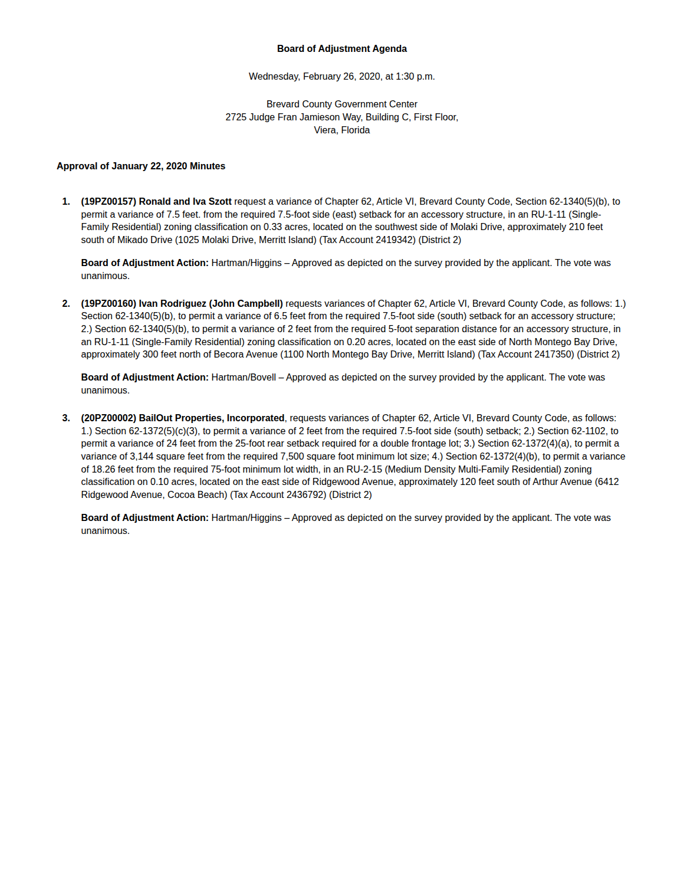Board of Adjustment Agenda
Wednesday, February 26, 2020, at 1:30 p.m.
Brevard County Government Center 2725 Judge Fran Jamieson Way, Building C, First Floor, Viera, Florida
Approval of January 22, 2020 Minutes
(19PZ00157) Ronald and Iva Szott request a variance of Chapter 62, Article VI, Brevard County Code, Section 62-1340(5)(b), to permit a variance of 7.5 feet. from the required 7.5-foot side (east) setback for an accessory structure, in an RU-1-11 (Single-Family Residential) zoning classification on 0.33 acres, located on the southwest side of Molaki Drive, approximately 210 feet south of Mikado Drive (1025 Molaki Drive, Merritt Island) (Tax Account 2419342) (District 2)
Board of Adjustment Action: Hartman/Higgins – Approved as depicted on the survey provided by the applicant. The vote was unanimous.
(19PZ00160) Ivan Rodriguez (John Campbell) requests variances of Chapter 62, Article VI, Brevard County Code, as follows: 1.) Section 62-1340(5)(b), to permit a variance of 6.5 feet from the required 7.5-foot side (south) setback for an accessory structure; 2.) Section 62-1340(5)(b), to permit a variance of 2 feet from the required 5-foot separation distance for an accessory structure, in an RU-1-11 (Single-Family Residential) zoning classification on 0.20 acres, located on the east side of North Montego Bay Drive, approximately 300 feet north of Becora Avenue (1100 North Montego Bay Drive, Merritt Island) (Tax Account 2417350) (District 2)
Board of Adjustment Action: Hartman/Bovell – Approved as depicted on the survey provided by the applicant. The vote was unanimous.
(20PZ00002) BailOut Properties, Incorporated, requests variances of Chapter 62, Article VI, Brevard County Code, as follows: 1.) Section 62-1372(5)(c)(3), to permit a variance of 2 feet from the required 7.5-foot side (south) setback; 2.) Section 62-1102, to permit a variance of 24 feet from the 25-foot rear setback required for a double frontage lot; 3.) Section 62-1372(4)(a), to permit a variance of 3,144 square feet from the required 7,500 square foot minimum lot size; 4.) Section 62-1372(4)(b), to permit a variance of 18.26 feet from the required 75-foot minimum lot width, in an RU-2-15 (Medium Density Multi-Family Residential) zoning classification on 0.10 acres, located on the east side of Ridgewood Avenue, approximately 120 feet south of Arthur Avenue (6412 Ridgewood Avenue, Cocoa Beach) (Tax Account 2436792) (District 2)
Board of Adjustment Action: Hartman/Higgins – Approved as depicted on the survey provided by the applicant. The vote was unanimous.